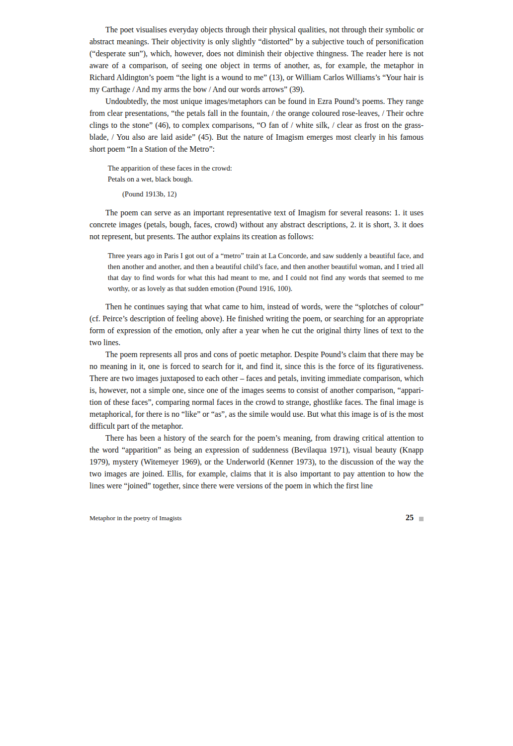The poet visualises everyday objects through their physical qualities, not through their symbolic or abstract meanings. Their objectivity is only slightly “distorted” by a subjective touch of personification (“desperate sun”), which, however, does not diminish their objective thingness. The reader here is not aware of a comparison, of seeing one object in terms of another, as, for example, the metaphor in Richard Aldington’s poem “the light is a wound to me” (13), or William Carlos Williams’s “Your hair is my Carthage / And my arms the bow / And our words arrows” (39).
Undoubtedly, the most unique images/metaphors can be found in Ezra Pound’s poems. They range from clear presentations, “the petals fall in the fountain, / the orange coloured rose-leaves, / Their ochre clings to the stone” (46), to complex comparisons, “O fan of / white silk, / clear as frost on the grass-blade, / You also are laid aside” (45). But the nature of Imagism emerges most clearly in his famous short poem “In a Station of the Metro”:
The apparition of these faces in the crowd:
Petals on a wet, black bough.
(Pound 1913b, 12)
The poem can serve as an important representative text of Imagism for several reasons: 1. it uses concrete images (petals, bough, faces, crowd) without any abstract descriptions, 2. it is short, 3. it does not represent, but presents. The author explains its creation as follows:
Three years ago in Paris I got out of a “metro” train at La Concorde, and saw suddenly a beautiful face, and then another and another, and then a beautiful child’s face, and then another beautiful woman, and I tried all that day to find words for what this had meant to me, and I could not find any words that seemed to me worthy, or as lovely as that sudden emotion (Pound 1916, 100).
Then he continues saying that what came to him, instead of words, were the “splotches of colour” (cf. Peirce’s description of feeling above). He finished writing the poem, or searching for an appropriate form of expression of the emotion, only after a year when he cut the original thirty lines of text to the two lines.
The poem represents all pros and cons of poetic metaphor. Despite Pound’s claim that there may be no meaning in it, one is forced to search for it, and find it, since this is the force of its figurativeness. There are two images juxtaposed to each other – faces and petals, inviting immediate comparison, which is, however, not a simple one, since one of the images seems to consist of another comparison, “apparition of these faces”, comparing normal faces in the crowd to strange, ghostlike faces. The final image is metaphorical, for there is no “like” or “as”, as the simile would use. But what this image is of is the most difficult part of the metaphor.
There has been a history of the search for the poem’s meaning, from drawing critical attention to the word “apparition” as being an expression of suddenness (Bevilaqua 1971), visual beauty (Knapp 1979), mystery (Witemeyer 1969), or the Underworld (Kenner 1973), to the discussion of the way the two images are joined. Ellis, for example, claims that it is also important to pay attention to how the lines were “joined” together, since there were versions of the poem in which the first line
Metaphor in the poetry of Imagists 25